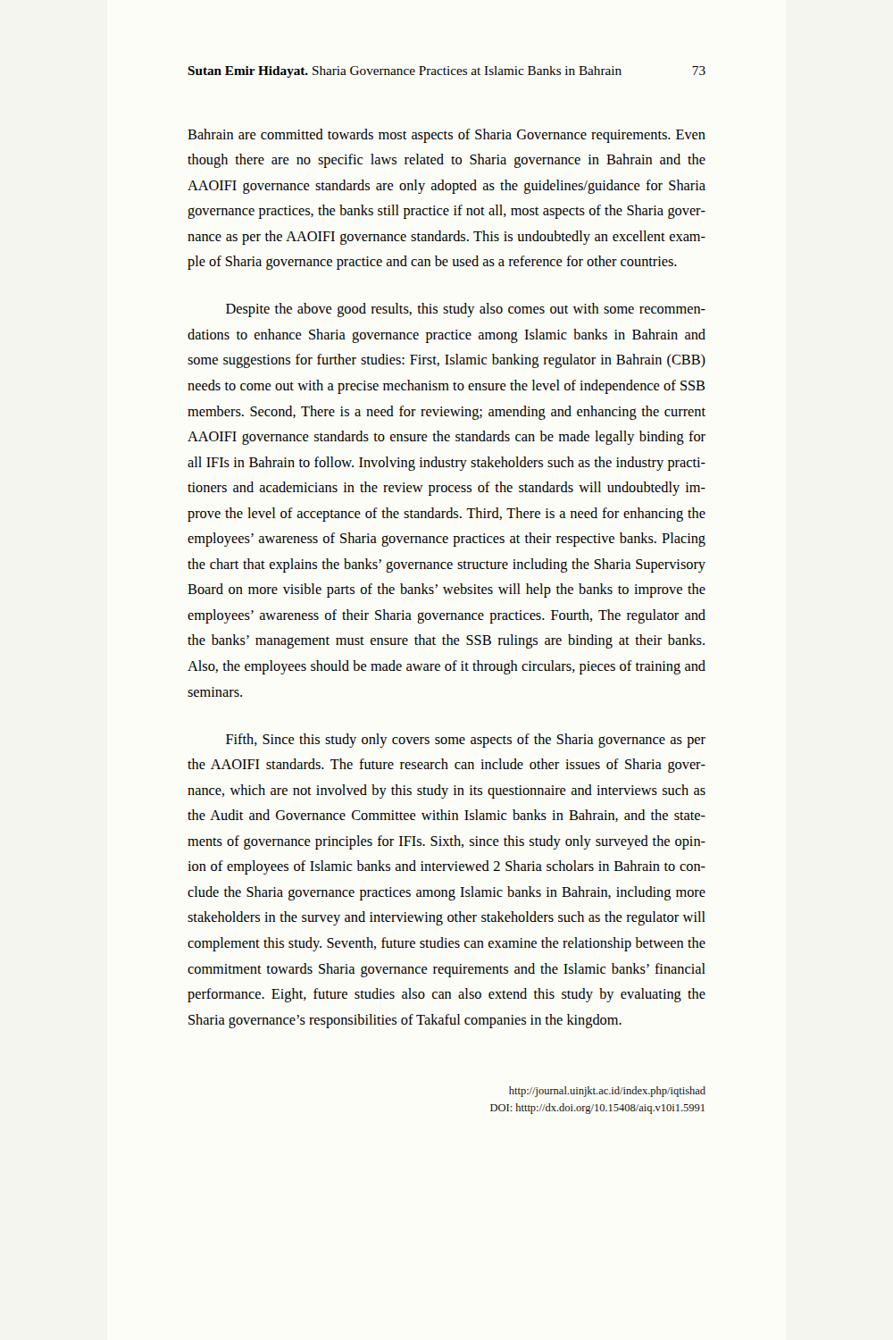Sutan Emir Hidayat. Sharia Governance Practices at Islamic Banks in Bahrain 73
Bahrain are committed towards most aspects of Sharia Governance requirements. Even though there are no specific laws related to Sharia governance in Bahrain and the AAOIFI governance standards are only adopted as the guidelines/guidance for Sharia governance practices, the banks still practice if not all, most aspects of the Sharia governance as per the AAOIFI governance standards. This is undoubtedly an excellent example of Sharia governance practice and can be used as a reference for other countries.
Despite the above good results, this study also comes out with some recommendations to enhance Sharia governance practice among Islamic banks in Bahrain and some suggestions for further studies: First, Islamic banking regulator in Bahrain (CBB) needs to come out with a precise mechanism to ensure the level of independence of SSB members. Second, There is a need for reviewing; amending and enhancing the current AAOIFI governance standards to ensure the standards can be made legally binding for all IFIs in Bahrain to follow. Involving industry stakeholders such as the industry practitioners and academicians in the review process of the standards will undoubtedly improve the level of acceptance of the standards. Third, There is a need for enhancing the employees’ awareness of Sharia governance practices at their respective banks. Placing the chart that explains the banks’ governance structure including the Sharia Supervisory Board on more visible parts of the banks’ websites will help the banks to improve the employees’ awareness of their Sharia governance practices. Fourth, The regulator and the banks’ management must ensure that the SSB rulings are binding at their banks. Also, the employees should be made aware of it through circulars, pieces of training and seminars.
Fifth, Since this study only covers some aspects of the Sharia governance as per the AAOIFI standards. The future research can include other issues of Sharia governance, which are not involved by this study in its questionnaire and interviews such as the Audit and Governance Committee within Islamic banks in Bahrain, and the statements of governance principles for IFIs. Sixth, since this study only surveyed the opinion of employees of Islamic banks and interviewed 2 Sharia scholars in Bahrain to conclude the Sharia governance practices among Islamic banks in Bahrain, including more stakeholders in the survey and interviewing other stakeholders such as the regulator will complement this study. Seventh, future studies can examine the relationship between the commitment towards Sharia governance requirements and the Islamic banks’ financial performance. Eight, future studies also can also extend this study by evaluating the Sharia governance’s responsibilities of Takaful companies in the kingdom.
http://journal.uinjkt.ac.id/index.php/iqtishad
DOI: htttp://dx.doi.org/10.15408/aiq.v10i1.5991